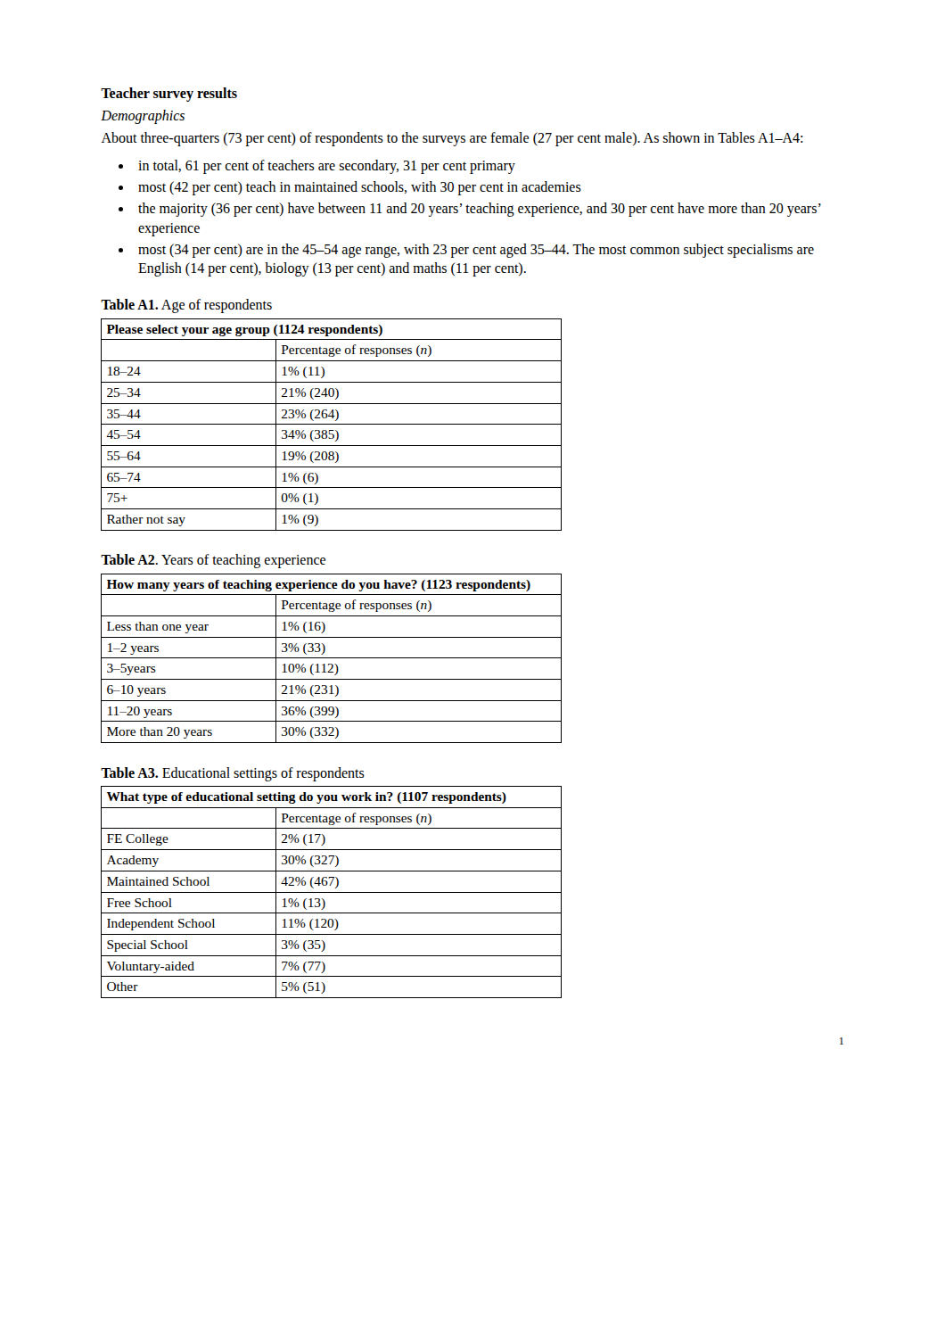Teacher survey results
Demographics
About three-quarters (73 per cent) of respondents to the surveys are female (27 per cent male). As shown in Tables A1–A4:
in total, 61 per cent of teachers are secondary, 31 per cent primary
most (42 per cent) teach in maintained schools, with 30 per cent in academies
the majority (36 per cent) have between 11 and 20 years’ teaching experience, and 30 per cent have more than 20 years’ experience
most (34 per cent) are in the 45–54 age range, with 23 per cent aged 35–44. The most common subject specialisms are English (14 per cent), biology (13 per cent) and maths (11 per cent).
Table A1. Age of respondents
| Please select your age group (1124 respondents) |
| | Percentage of responses ( n ) |
| 18–24 | 1% (11) |
| 25–34 | 21% (240) |
| 35–44 | 23% (264) |
| 45–54 | 34% (385) |
| 55–64 | 19% (208) |
| 65–74 | 1% (6) |
| 75+ | 0% (1) |
| Rather not say | 1% (9) |
Table A2. Years of teaching experience
| How many years of teaching experience do you have? (1123 respondents) |
| | Percentage of responses ( n ) |
| Less than one year | 1% (16) |
| 1–2 years | 3% (33) |
| 3–5years | 10% (112) |
| 6–10 years | 21% (231) |
| 11–20 years | 36% (399) |
| More than 20 years | 30% (332) |
Table A3. Educational settings of respondents
| What type of educational setting do you work in? (1107 respondents) |
| | Percentage of responses ( n ) |
| FE College | 2% (17) |
| Academy | 30% (327) |
| Maintained School | 42% (467) |
| Free School | 1% (13) |
| Independent School | 11% (120) |
| Special School | 3% (35) |
| Voluntary-aided | 7% (77) |
| Other | 5% (51) |
1